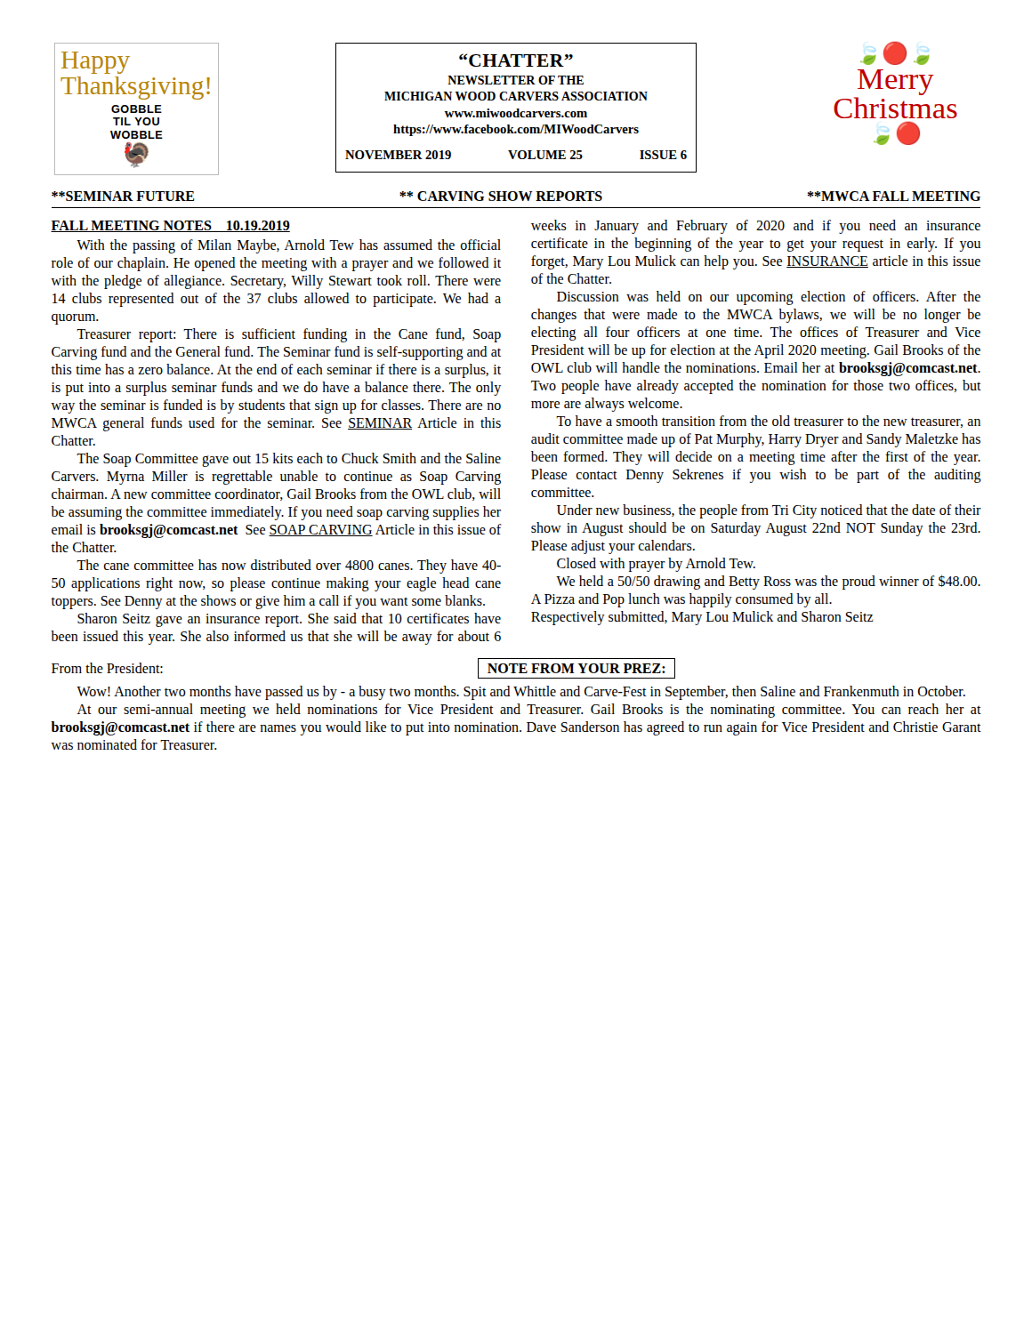Happy
Thanksgiving!
GOBBLE
TIL YOU
WOBBLE
🦃
“CHATTER”
Newsletter of the
Michigan Wood Carvers Association
www.miwoodcarvers.com
https://www.facebook.com/MIWoodCarvers
NOVEMBER 2019 VOLUME 25 ISSUE 6
🍃🔴🍃
Merry
Christmas
🍃🔴
**SEMINAR FUTURE ** CARVING SHOW REPORTS **MWCA FALL MEETING
FALL MEETING NOTES 10.19.2019
With the passing of Milan Maybe, Arnold Tew has assumed the official role of our chaplain. He opened the meeting with a prayer and we followed it with the pledge of allegiance. Secretary, Willy Stewart took roll. There were 14 clubs represented out of the 37 clubs allowed to participate. We had a quorum.
Treasurer report: There is sufficient funding in the Cane fund, Soap Carving fund and the General fund. The Seminar fund is self-supporting and at this time has a zero balance. At the end of each seminar if there is a surplus, it is put into a surplus seminar funds and we do have a balance there. The only way the seminar is funded is by students that sign up for classes. There are no MWCA general funds used for the seminar. See SEMINAR Article in this Chatter.
The Soap Committee gave out 15 kits each to Chuck Smith and the Saline Carvers. Myrna Miller is regrettable unable to continue as Soap Carving chairman. A new committee coordinator, Gail Brooks from the OWL club, will be assuming the committee immediately. If you need soap carving supplies her email is brooksgj@comcast.net See SOAP CARVING Article in this issue of the Chatter.
The cane committee has now distributed over 4800 canes. They have 40-50 applications right now, so please continue making your eagle head cane toppers. See Denny at the shows or give him a call if you want some blanks.
Sharon Seitz gave an insurance report. She said that 10 certificates have been issued this year. She also informed us that she will be away for about 6 weeks in January and February of 2020 and if you need an insurance certificate in the beginning of the year to get your request in early. If you forget, Mary Lou Mulick can help you. See INSURANCE article in this issue of the Chatter.
Discussion was held on our upcoming election of officers. After the changes that were made to the MWCA bylaws, we will be no longer be electing all four officers at one time. The offices of Treasurer and Vice President will be up for election at the April 2020 meeting. Gail Brooks of the OWL club will handle the nominations. Email her at brooksgj@comcast.net. Two people have already accepted the nomination for those two offices, but more are always welcome.
To have a smooth transition from the old treasurer to the new treasurer, an audit committee made up of Pat Murphy, Harry Dryer and Sandy Maletzke has been formed. They will decide on a meeting time after the first of the year. Please contact Denny Sekrenes if you wish to be part of the auditing committee.
Under new business, the people from Tri City noticed that the date of their show in August should be on Saturday August 22nd NOT Sunday the 23rd. Please adjust your calendars.
Closed with prayer by Arnold Tew.
We held a 50/50 drawing and Betty Ross was the proud winner of $48.00. A Pizza and Pop lunch was happily consumed by all.
Respectively submitted, Mary Lou Mulick and Sharon Seitz
From the President:
NOTE FROM YOUR PREZ:
Wow! Another two months have passed us by - a busy two months. Spit and Whittle and Carve-Fest in September, then Saline and Frankenmuth in October.
At our semi-annual meeting we held nominations for Vice President and Treasurer. Gail Brooks is the nominating committee. You can reach her at brooksgj@comcast.net if there are names you would like to put into nomination. Dave Sanderson has agreed to run again for Vice President and Christie Garant was nominated for Treasurer.